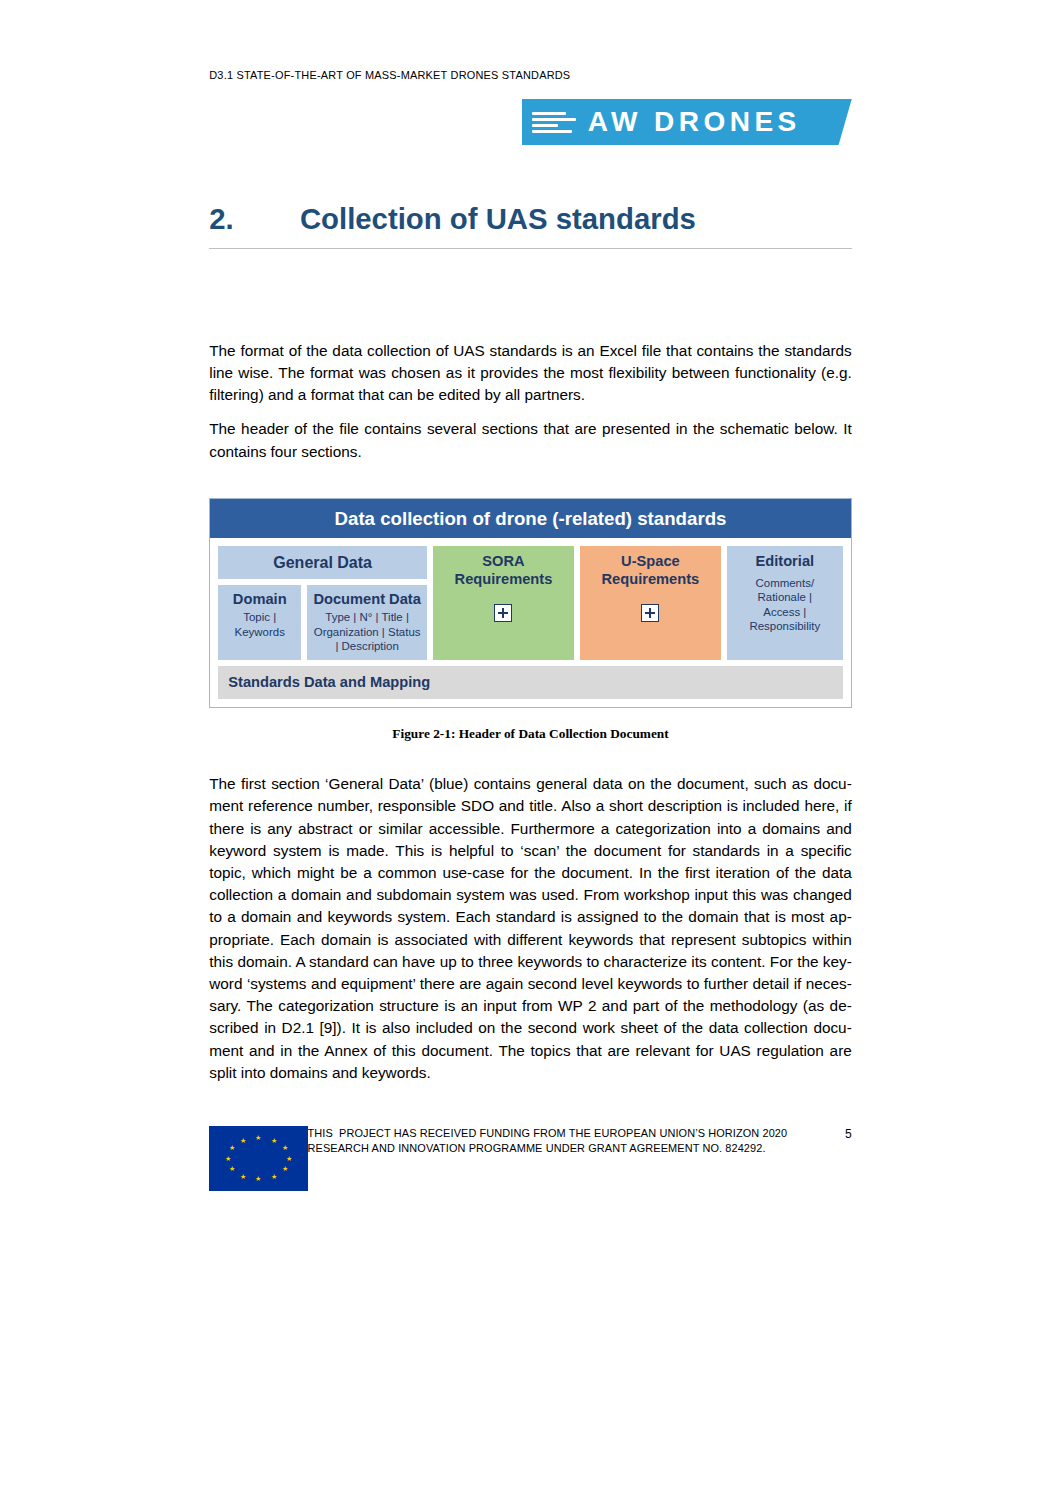D3.1 State-of-the-art of mass-market drones standards
AW DRONES
2. Collection of UAS standards
The format of the data collection of UAS standards is an Excel file that contains the standards line wise. The format was chosen as it provides the most flexibility between functionality (e.g. filtering) and a format that can be edited by all partners.
The header of the file contains several sections that are presented in the schematic below. It contains four sections.
Data collection of drone (-related) standards
General Data
Domain Topic | Keywords
Document Data Type | N° | Title |
Organization | Status | Description
SORA
Requirements
U-Space
Requirements
Editorial
Comments/
Rationale |
Access |
Responsibility
Standards Data and Mapping
Figure 2-1: Header of Data Collection Document
The first section ‘General Data’ (blue) contains general data on the document, such as document reference number, responsible SDO and title. Also a short description is included here, if there is any abstract or similar accessible. Furthermore a categorization into a domains and keyword system is made. This is helpful to ‘scan’ the document for standards in a specific topic, which might be a common use-case for the document. In the first iteration of the data collection a domain and subdomain system was used. From workshop input this was changed to a domain and keywords system. Each standard is assigned to the domain that is most appropriate. Each domain is associated with different keywords that represent subtopics within this domain. A standard can have up to three keywords to characterize its content. For the keyword ‘systems and equipment’ there are again second level keywords to further detail if necessary. The categorization structure is an input from WP 2 and part of the methodology (as described in D2.1 [9]). It is also included on the second work sheet of the data collection document and in the Annex of this document. The topics that are relevant for UAS regulation are split into domains and keywords.
★
★
★
★
★
★
★
★
★
★
★
★
This project has received funding from the European Union’s Horizon 2020 research and innovation programme under grant agreement no. 824292.
5